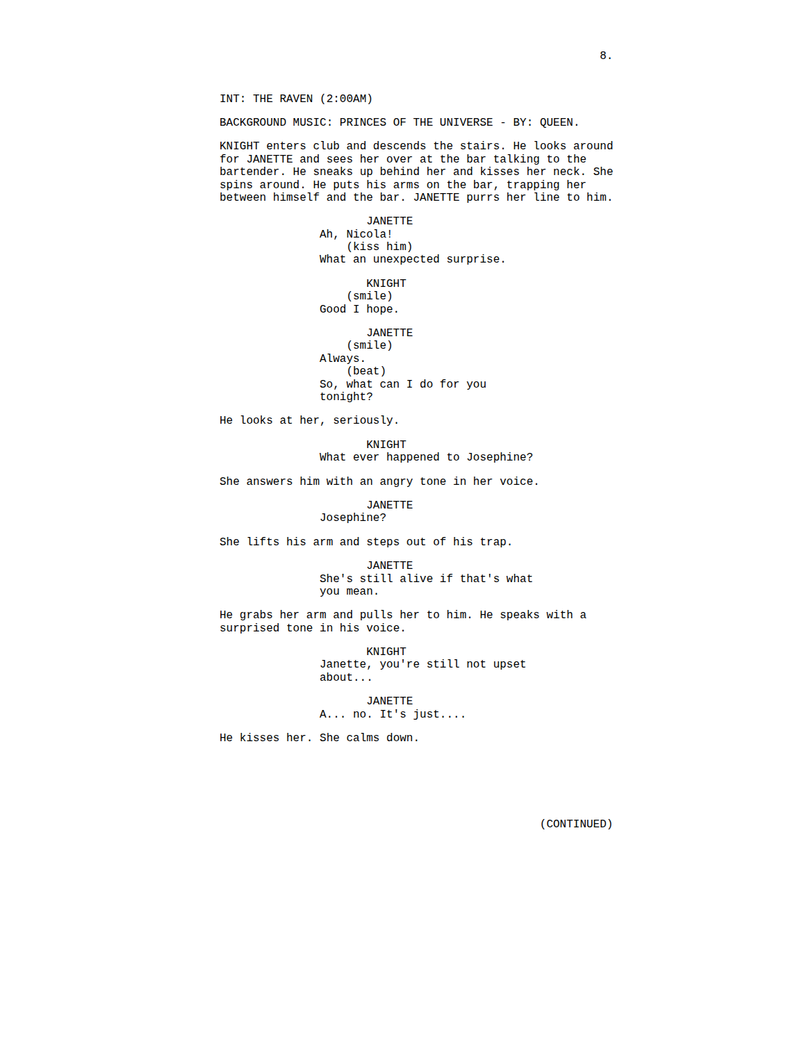8.
INT: THE RAVEN (2:00AM)
BACKGROUND MUSIC: PRINCES OF THE UNIVERSE - BY: QUEEN.
KNIGHT enters club and descends the stairs. He looks around for JANETTE and sees her over at the bar talking to the bartender. He sneaks up behind her and kisses her neck. She spins around. He puts his arms on the bar, trapping her between himself and the bar. JANETTE purrs her line to him.
JANETTE
Ah, Nicola!
(kiss him)
What an unexpected surprise.
KNIGHT
(smile)
Good I hope.
JANETTE
(smile)
Always.
(beat)
So, what can I do for you tonight?
He looks at her, seriously.
KNIGHT
What ever happened to Josephine?
She answers him with an angry tone in her voice.
JANETTE
Josephine?
She lifts his arm and steps out of his trap.
JANETTE
She's still alive if that's what you mean.
He grabs her arm and pulls her to him. He speaks with a surprised tone in his voice.
KNIGHT
Janette, you're still not upset about...
JANETTE
A... no. It's just....
He kisses her. She calms down.
(CONTINUED)